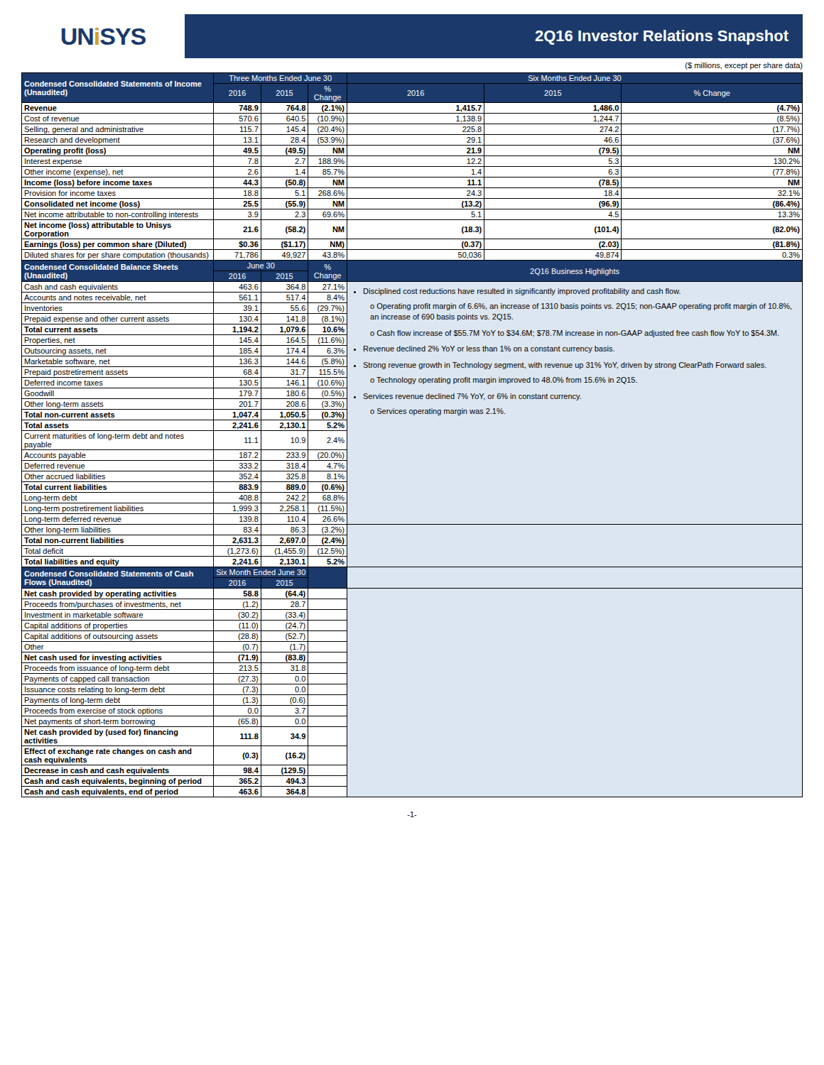UNi SYS
2Q16 Investor Relations Snapshot
($ millions, except per share data)
| Condensed Consolidated Statements of Income (Unaudited) | Three Months Ended June 30 | Six Months Ended June 30 |
| 2016 | 2015 | % Change | 2016 | 2015 | % Change |
| Revenue | 748.9 | 764.8 | (2.1%) | 1,415.7 | 1,486.0 | (4.7%) |
| Cost of revenue | 570.6 | 640.5 | (10.9%) | 1,138.9 | 1,244.7 | (8.5%) |
| Selling, general and administrative | 115.7 | 145.4 | (20.4%) | 225.8 | 274.2 | (17.7%) |
| Research and development | 13.1 | 28.4 | (53.9%) | 29.1 | 46.6 | (37.6%) |
| Operating profit (loss) | 49.5 | (49.5) | NM | 21.9 | (79.5) | NM |
| Interest expense | 7.8 | 2.7 | 188.9% | 12.2 | 5.3 | 130.2% |
| Other income (expense), net | 2.6 | 1.4 | 85.7% | 1.4 | 6.3 | (77.8%) |
| Income (loss) before income taxes | 44.3 | (50.8) | NM | 11.1 | (78.5) | NM |
| Provision for income taxes | 18.8 | 5.1 | 268.6% | 24.3 | 18.4 | 32.1% |
| Consolidated net income (loss) | 25.5 | (55.9) | NM | (13.2) | (96.9) | (86.4%) |
| Net income attributable to non-controlling interests | 3.9 | 2.3 | 69.6% | 5.1 | 4.5 | 13.3% |
| Net income (loss) attributable to Unisys Corporation | 21.6 | (58.2) | NM | (18.3) | (101.4) | (82.0%) |
| Earnings (loss) per common share (Diluted) | $0.36 | ($1.17) | NM) | (0.37) | (2.03) | (81.8%) |
| Diluted shares for per share computation (thousands) | 71,786 | 49,927 | 43.8% | 50,036 | 49,874 | 0.3% |
| Condensed Consolidated Balance Sheets (Unaudited) | June 30 | % Change | 2Q16 Business Highlights |
| 2016 | 2015 |
| Cash and cash equivalents | 463.6 | 364.8 | 27.1% | Disciplined cost reductions have resulted in significantly improved profitability and cash flow. Operating profit margin of 6.6%, an increase of 1310 basis points vs. 2Q15; non-GAAP operating profit margin of 10.8%, an increase of 690 basis points vs. 2Q15. Cash flow increase of $55.7M YoY to $34.6M; $78.7M increase in non-GAAP adjusted free cash flow YoY to $54.3M. Revenue declined 2% YoY or less than 1% on a constant currency basis. Strong revenue growth in Technology segment, with revenue up 31% YoY, driven by strong ClearPath Forward sales. Technology operating profit margin improved to 48.0% from 15.6% in 2Q15. Services revenue declined 7% YoY, or 6% in constant currency. Services operating margin was 2.1%. |
| Accounts and notes receivable, net | 561.1 | 517.4 | 8.4% |
| Inventories | 39.1 | 55.6 | (29.7%) |
| Prepaid expense and other current assets | 130.4 | 141.8 | (8.1%) |
| Total current assets | 1,194.2 | 1,079.6 | 10.6% |
| Properties, net | 145.4 | 164.5 | (11.6%) |
| Outsourcing assets, net | 185.4 | 174.4 | 6.3% |
| Marketable software, net | 136.3 | 144.6 | (5.8%) |
| Prepaid postretirement assets | 68.4 | 31.7 | 115.5% |
| Deferred income taxes | 130.5 | 146.1 | (10.6%) |
| Goodwill | 179.7 | 180.6 | (0.5%) |
| Other long-term assets | 201.7 | 208.6 | (3.3%) |
| Total non-current assets | 1,047.4 | 1,050.5 | (0.3%) |
| Total assets | 2,241.6 | 2,130.1 | 5.2% |
| Current maturities of long-term debt and notes payable | 11.1 | 10.9 | 2.4% |
| Accounts payable | 187.2 | 233.9 | (20.0%) |
| Deferred revenue | 333.2 | 318.4 | 4.7% |
| Other accrued liabilities | 352.4 | 325.8 | 8.1% |
| Total current liabilities | 883.9 | 889.0 | (0.6%) |
| Long-term debt | 408.8 | 242.2 | 68.8% |
| Long-term postretirement liabilities | 1,999.3 | 2,258.1 | (11.5%) |
| Long-term deferred revenue | 139.8 | 110.4 | 26.6% |
| Other long-term liabilities | 83.4 | 86.3 | (3.2%) | |
| Total non-current liabilities | 2,631.3 | 2,697.0 | (2.4%) |
| Total deficit | (1,273.6) | (1,455.9) | (12.5%) |
| Total liabilities and equity | 2,241.6 | 2,130.1 | 5.2% |
| Condensed Consolidated Statements of Cash Flows (Unaudited) | Six Month Ended June 30 | | |
| 2016 | 2015 |
| Net cash provided by operating activities | 58.8 | (64.4) | | |
| Proceeds from/purchases of investments, net | (1.2) | 28.7 | |
| Investment in marketable software | (30.2) | (33.4) | |
| Capital additions of properties | (11.0) | (24.7) | |
| Capital additions of outsourcing assets | (28.8) | (52.7) | |
| Other | (0.7) | (1.7) | |
| Net cash used for investing activities | (71.9) | (83.8) | |
| Proceeds from issuance of long-term debt | 213.5 | 31.8 | |
| Payments of capped call transaction | (27.3) | 0.0 | |
| Issuance costs relating to long-term debt | (7.3) | 0.0 | |
| Payments of long-term debt | (1.3) | (0.6) | |
| Proceeds from exercise of stock options | 0.0 | 3.7 | |
| Net payments of short-term borrowing | (65.8) | 0.0 | |
| Net cash provided by (used for) financing activities | 111.8 | 34.9 | |
| Effect of exchange rate changes on cash and cash equivalents | (0.3) | (16.2) | |
| Decrease in cash and cash equivalents | 98.4 | (129.5) | |
| Cash and cash equivalents, beginning of period | 365.2 | 494.3 | |
| Cash and cash equivalents, end of period | 463.6 | 364.8 | |
-1-